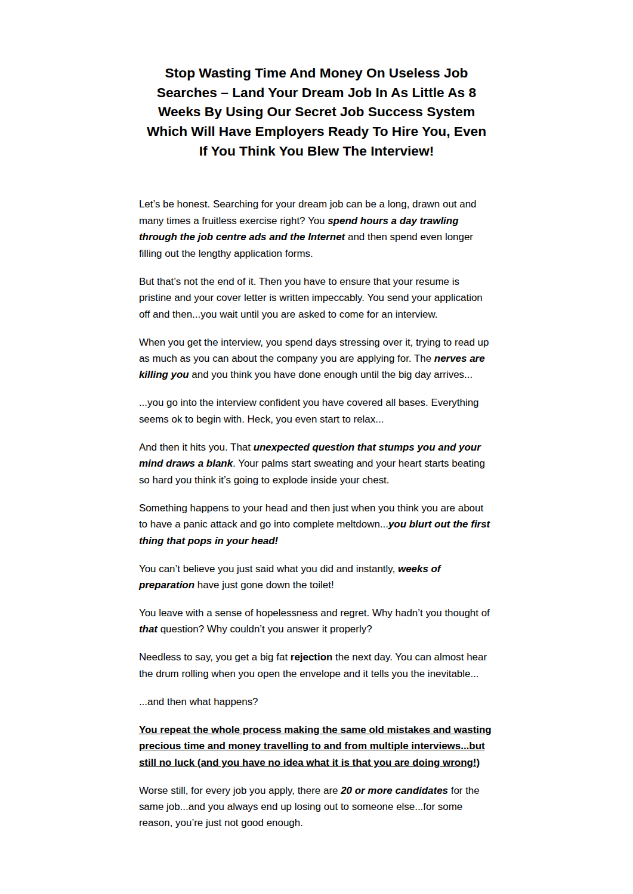Stop Wasting Time And Money On Useless Job Searches – Land Your Dream Job In As Little As 8 Weeks By Using Our Secret Job Success System Which Will Have Employers Ready To Hire You, Even If You Think You Blew The Interview!
Let’s be honest. Searching for your dream job can be a long, drawn out and many times a fruitless exercise right? You spend hours a day trawling through the job centre ads and the Internet and then spend even longer filling out the lengthy application forms.
But that’s not the end of it. Then you have to ensure that your resume is pristine and your cover letter is written impeccably. You send your application off and then...you wait until you are asked to come for an interview.
When you get the interview, you spend days stressing over it, trying to read up as much as you can about the company you are applying for. The nerves are killing you and you think you have done enough until the big day arrives...
...you go into the interview confident you have covered all bases. Everything seems ok to begin with. Heck, you even start to relax...
And then it hits you. That unexpected question that stumps you and your mind draws a blank. Your palms start sweating and your heart starts beating so hard you think it’s going to explode inside your chest.
Something happens to your head and then just when you think you are about to have a panic attack and go into complete meltdown...you blurt out the first thing that pops in your head!
You can’t believe you just said what you did and instantly, weeks of preparation have just gone down the toilet!
You leave with a sense of hopelessness and regret. Why hadn’t you thought of that question? Why couldn’t you answer it properly?
Needless to say, you get a big fat rejection the next day. You can almost hear the drum rolling when you open the envelope and it tells you the inevitable...
...and then what happens?
You repeat the whole process making the same old mistakes and wasting precious time and money travelling to and from multiple interviews...but still no luck (and you have no idea what it is that you are doing wrong!)
Worse still, for every job you apply, there are 20 or more candidates for the same job...and you always end up losing out to someone else...for some reason, you’re just not good enough.